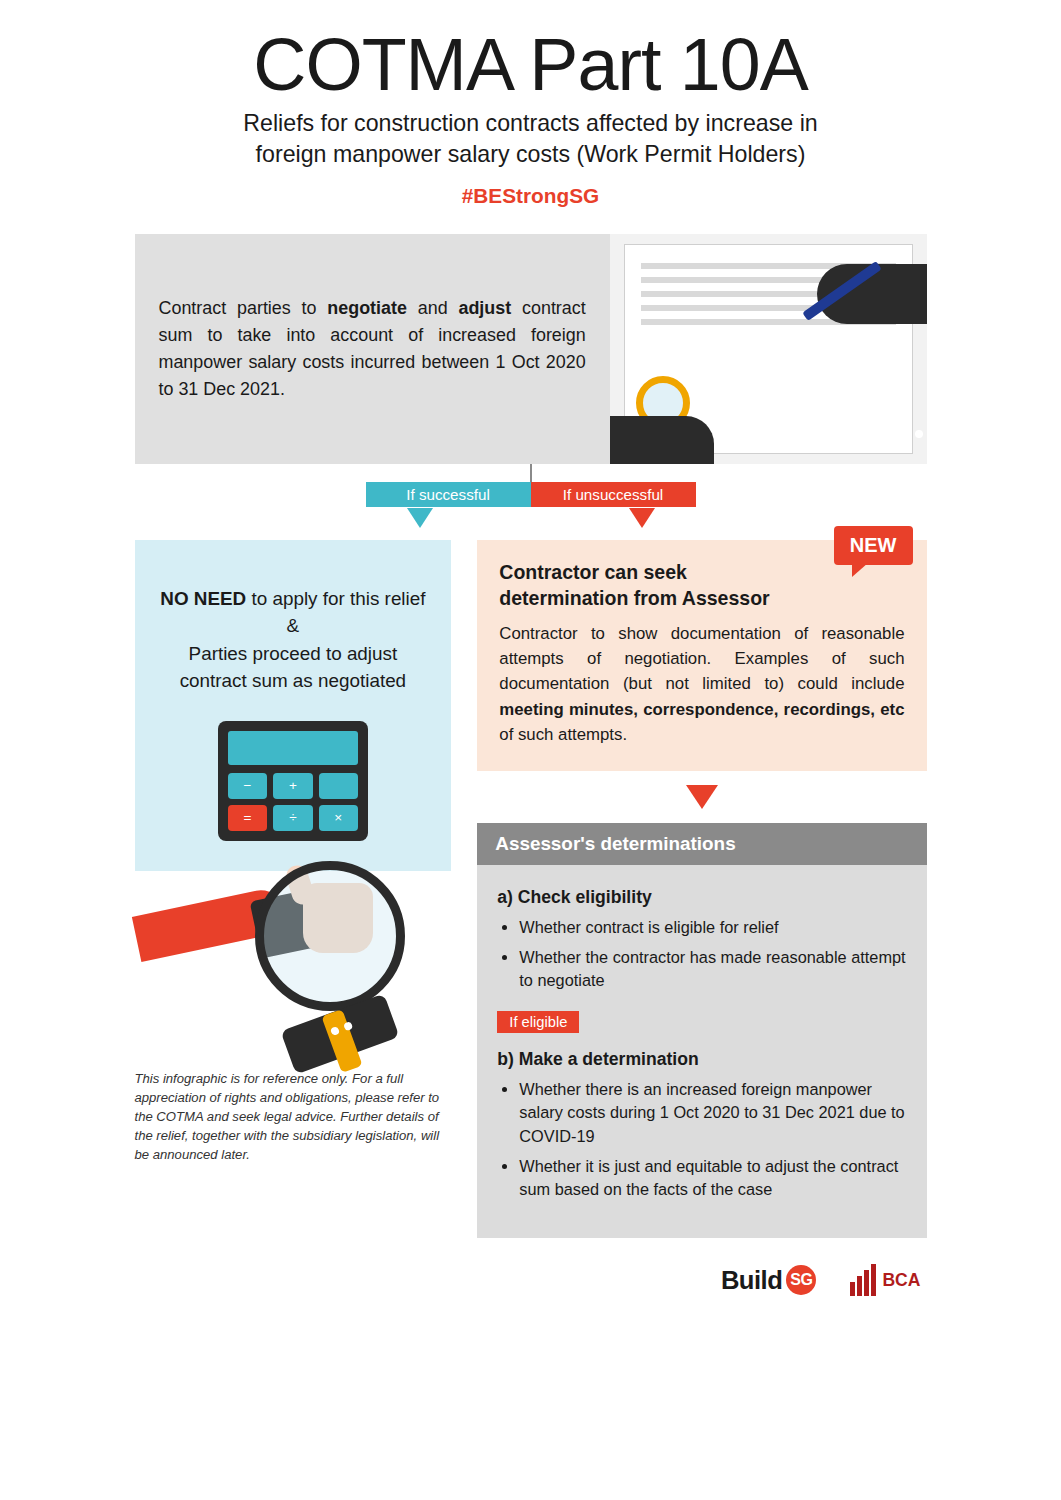COTMA Part 10A
Reliefs for construction contracts affected by increase in foreign manpower salary costs (Work Permit Holders)
#BEStrongSG
Contract parties to negotiate and adjust contract sum to take into account of increased foreign manpower salary costs incurred between 1 Oct 2020 to 31 Dec 2021.
If successful
If unsuccessful
NO NEED to apply for this relief
&
Parties proceed to adjust contract sum as negotiated
−+ =÷×
This infographic is for reference only. For a full appreciation of rights and obligations, please refer to the COTMA and seek legal advice. Further details of the relief, together with the subsidiary legislation, will be announced later.
NEW
Contractor can seek determination from Assessor
Contractor to show documentation of reasonable attempts of negotiation. Examples of such documentation (but not limited to) could include meeting minutes, correspondence, recordings, etc of such attempts.
Assessor's determinations
a) Check eligibility
Whether contract is eligible for relief
Whether the contractor has made reasonable attempt to negotiate
If eligible
b) Make a determination
Whether there is an increased foreign manpower salary costs during 1 Oct 2020 to 31 Dec 2021 due to COVID-19
Whether it is just and equitable to adjust the contract sum based on the facts of the case
BuildSG
BCA